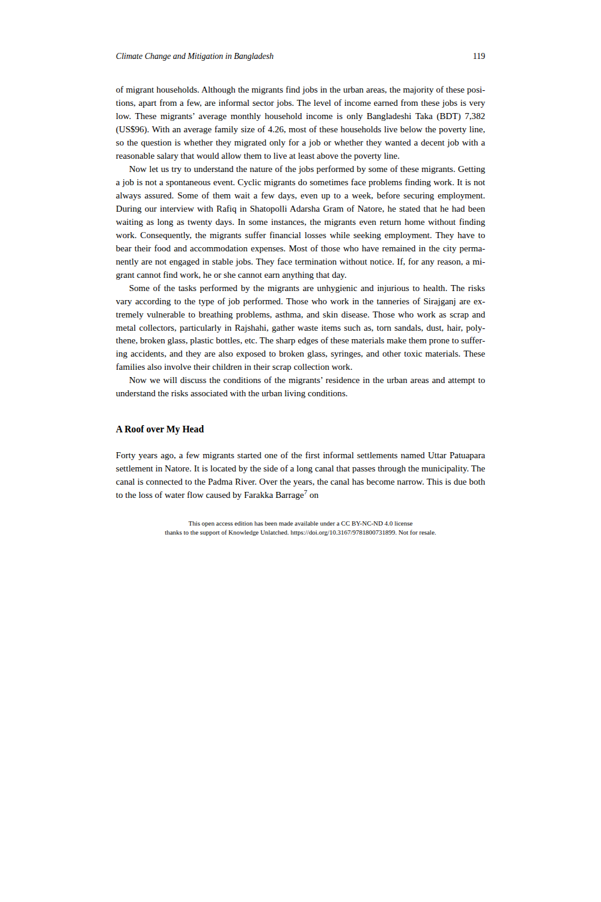Climate Change and Mitigation in Bangladesh 119
of migrant households. Although the migrants find jobs in the urban areas, the majority of these positions, apart from a few, are informal sector jobs. The level of income earned from these jobs is very low. These migrants’ average monthly household income is only Bangladeshi Taka (BDT) 7,382 (US$96). With an average family size of 4.26, most of these households live below the poverty line, so the question is whether they migrated only for a job or whether they wanted a decent job with a reasonable salary that would allow them to live at least above the poverty line.
Now let us try to understand the nature of the jobs performed by some of these migrants. Getting a job is not a spontaneous event. Cyclic migrants do sometimes face problems finding work. It is not always assured. Some of them wait a few days, even up to a week, before securing employment. During our interview with Rafiq in Shatopolli Adarsha Gram of Natore, he stated that he had been waiting as long as twenty days. In some instances, the migrants even return home without finding work. Consequently, the migrants suffer financial losses while seeking employment. They have to bear their food and accommodation expenses. Most of those who have remained in the city permanently are not engaged in stable jobs. They face termination without notice. If, for any reason, a migrant cannot find work, he or she cannot earn anything that day.
Some of the tasks performed by the migrants are unhygienic and injurious to health. The risks vary according to the type of job performed. Those who work in the tanneries of Sirajganj are extremely vulnerable to breathing problems, asthma, and skin disease. Those who work as scrap and metal collectors, particularly in Rajshahi, gather waste items such as, torn sandals, dust, hair, polythene, broken glass, plastic bottles, etc. The sharp edges of these materials make them prone to suffering accidents, and they are also exposed to broken glass, syringes, and other toxic materials. These families also involve their children in their scrap collection work.
Now we will discuss the conditions of the migrants’ residence in the urban areas and attempt to understand the risks associated with the urban living conditions.
A Roof over My Head
Forty years ago, a few migrants started one of the first informal settlements named Uttar Patuapara settlement in Natore. It is located by the side of a long canal that passes through the municipality. The canal is connected to the Padma River. Over the years, the canal has become narrow. This is due both to the loss of water flow caused by Farakka Barrage7 on
This open access edition has been made available under a CC BY-NC-ND 4.0 license
thanks to the support of Knowledge Unlatched. https://doi.org/10.3167/9781800731899. Not for resale.